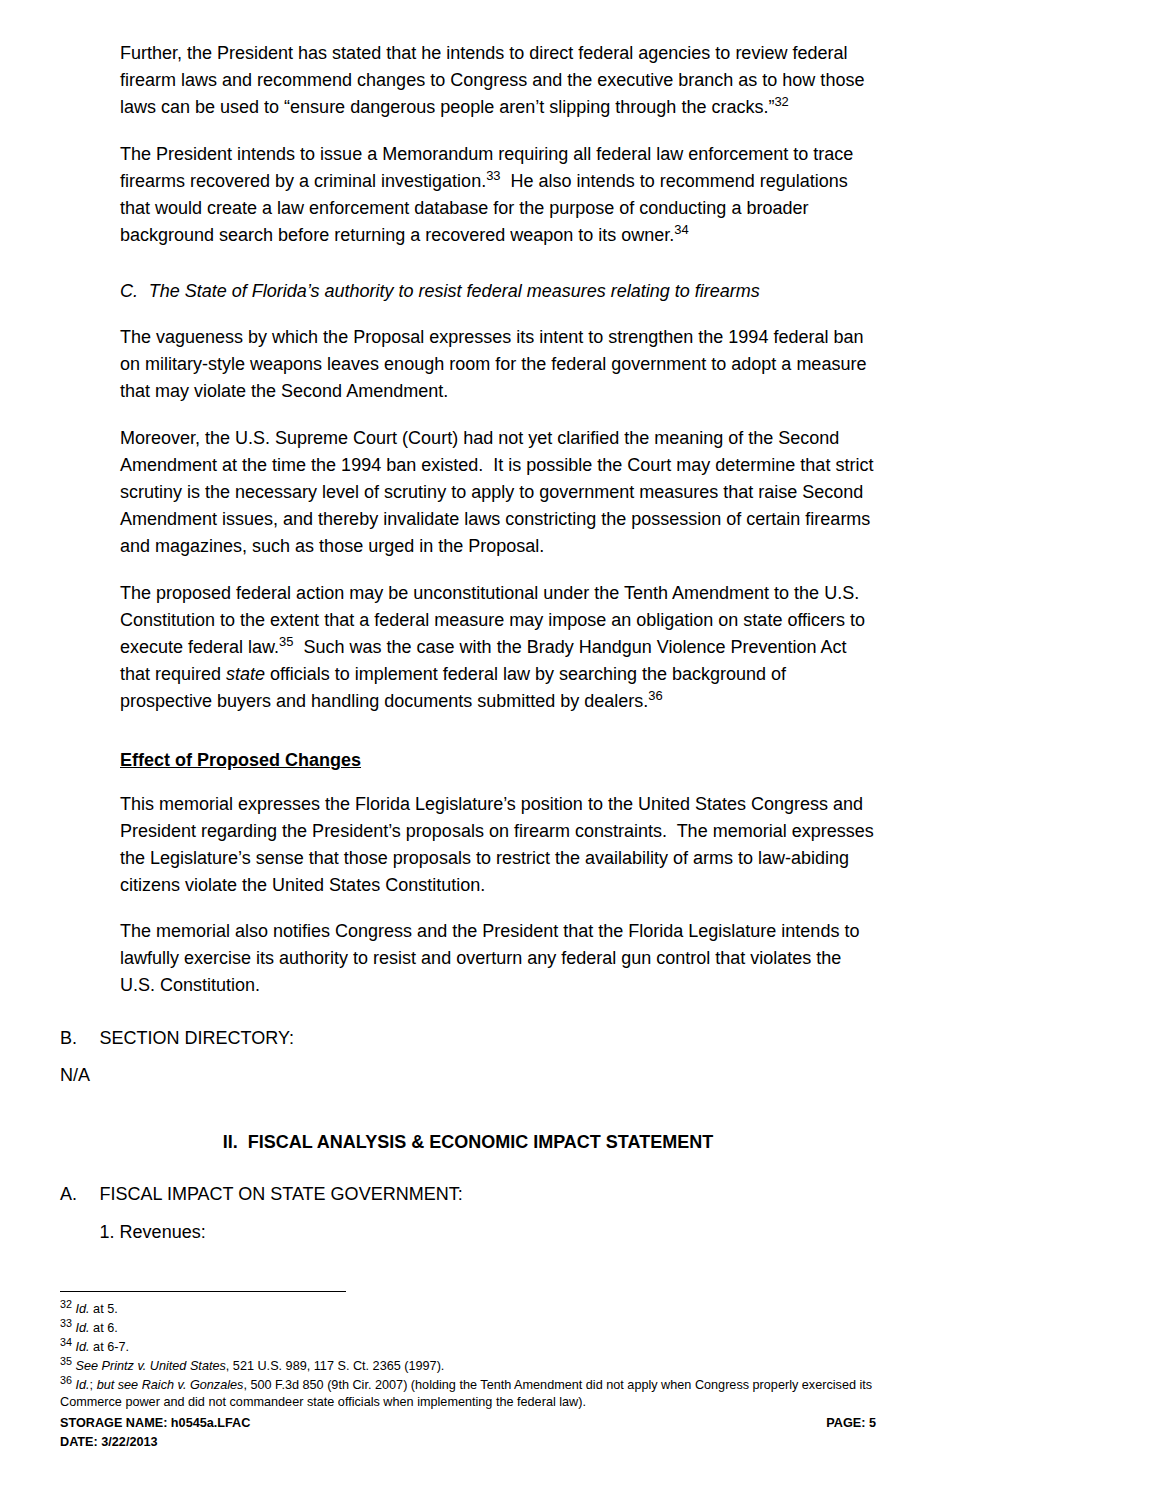Further, the President has stated that he intends to direct federal agencies to review federal firearm laws and recommend changes to Congress and the executive branch as to how those laws can be used to “ensure dangerous people aren’t slipping through the cracks.”32
The President intends to issue a Memorandum requiring all federal law enforcement to trace firearms recovered by a criminal investigation.33 He also intends to recommend regulations that would create a law enforcement database for the purpose of conducting a broader background search before returning a recovered weapon to its owner.34
C. The State of Florida’s authority to resist federal measures relating to firearms
The vagueness by which the Proposal expresses its intent to strengthen the 1994 federal ban on military-style weapons leaves enough room for the federal government to adopt a measure that may violate the Second Amendment.
Moreover, the U.S. Supreme Court (Court) had not yet clarified the meaning of the Second Amendment at the time the 1994 ban existed. It is possible the Court may determine that strict scrutiny is the necessary level of scrutiny to apply to government measures that raise Second Amendment issues, and thereby invalidate laws constricting the possession of certain firearms and magazines, such as those urged in the Proposal.
The proposed federal action may be unconstitutional under the Tenth Amendment to the U.S. Constitution to the extent that a federal measure may impose an obligation on state officers to execute federal law.35 Such was the case with the Brady Handgun Violence Prevention Act that required state officials to implement federal law by searching the background of prospective buyers and handling documents submitted by dealers.36
Effect of Proposed Changes
This memorial expresses the Florida Legislature’s position to the United States Congress and President regarding the President’s proposals on firearm constraints. The memorial expresses the Legislature’s sense that those proposals to restrict the availability of arms to law-abiding citizens violate the United States Constitution.
The memorial also notifies Congress and the President that the Florida Legislature intends to lawfully exercise its authority to resist and overturn any federal gun control that violates the U.S. Constitution.
B. SECTION DIRECTORY:
N/A
II. FISCAL ANALYSIS & ECONOMIC IMPACT STATEMENT
A. FISCAL IMPACT ON STATE GOVERNMENT:
1. Revenues:
32 Id. at 5.
33 Id. at 6.
34 Id. at 6-7.
35 See Printz v. United States, 521 U.S. 989, 117 S. Ct. 2365 (1997).
36 Id.; but see Raich v. Gonzales, 500 F.3d 850 (9th Cir. 2007) (holding the Tenth Amendment did not apply when Congress properly exercised its Commerce power and did not commandeer state officials when implementing the federal law).
STORAGE NAME: h0545a.LFAC
PAGE: 5
DATE: 3/22/2013